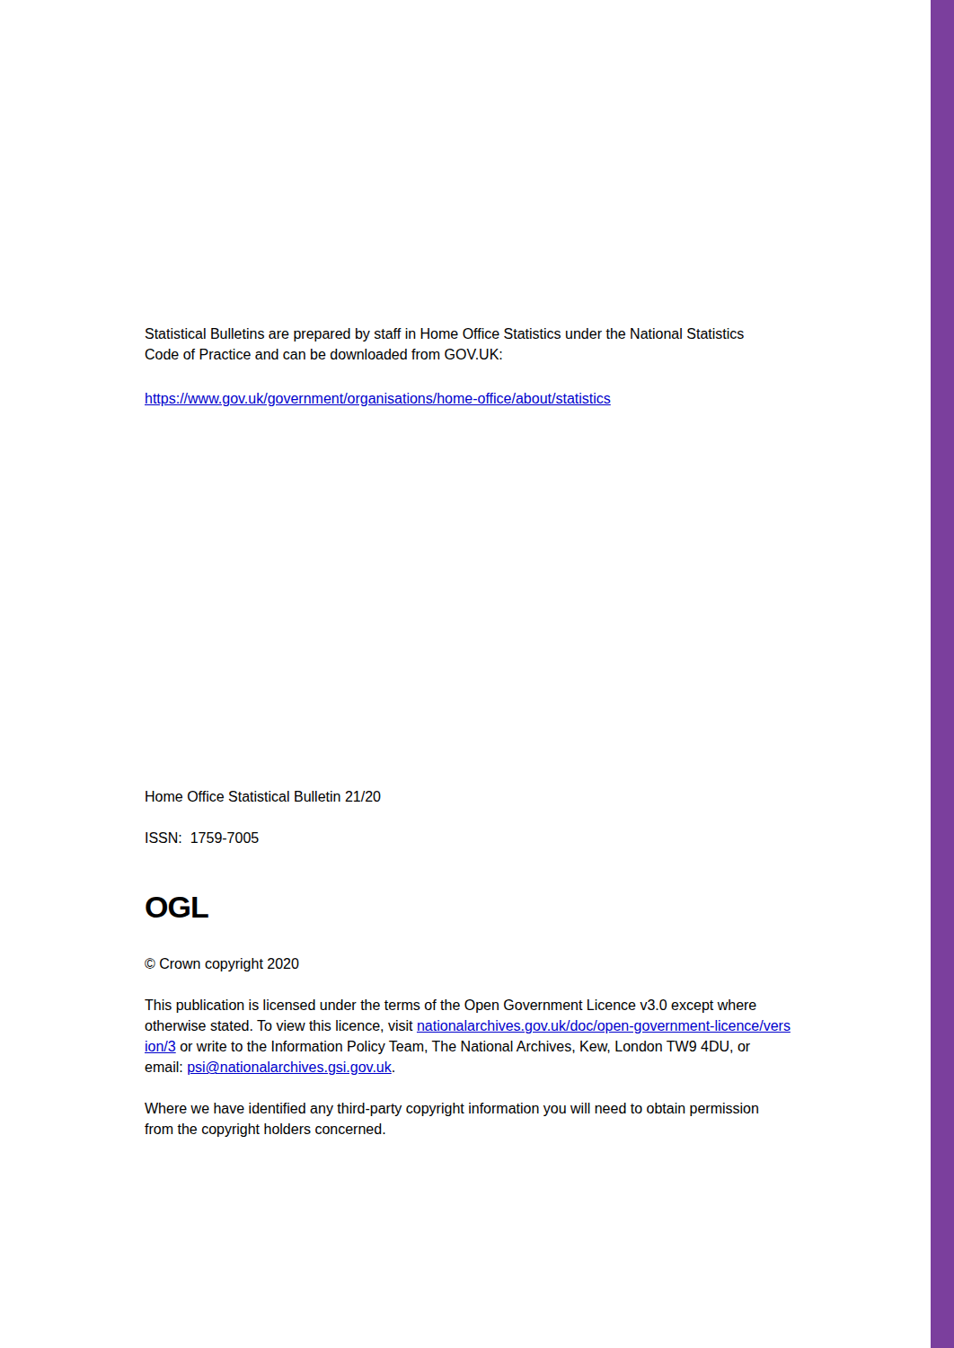Statistical Bulletins are prepared by staff in Home Office Statistics under the National Statistics Code of Practice and can be downloaded from GOV.UK:
https://www.gov.uk/government/organisations/home-office/about/statistics
Home Office Statistical Bulletin 21/20
ISSN: 1759-7005
OGL
© Crown copyright 2020
This publication is licensed under the terms of the Open Government Licence v3.0 except where otherwise stated. To view this licence, visit nationalarchives.gov.uk/doc/open-government-licence/version/3 or write to the Information Policy Team, The National Archives, Kew, London TW9 4DU, or email: psi@nationalarchives.gsi.gov.uk.
Where we have identified any third-party copyright information you will need to obtain permission from the copyright holders concerned.